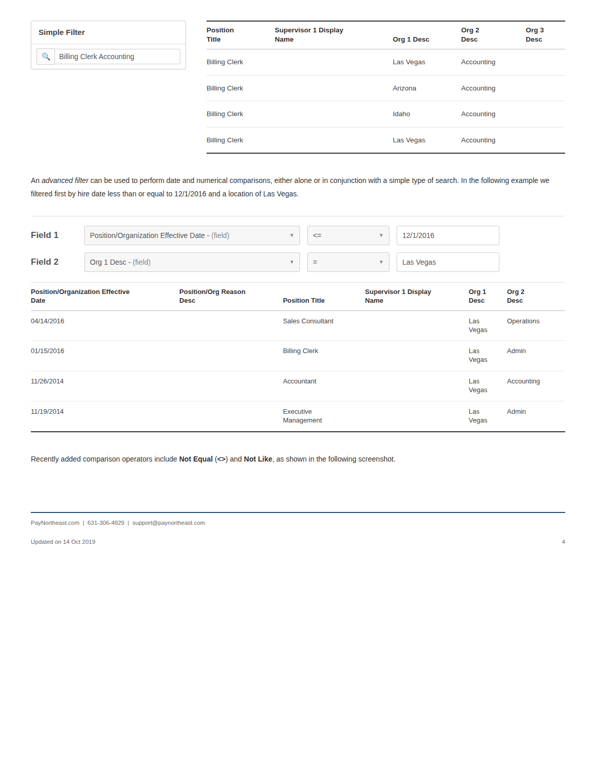Simple Filter
🔍
| Position Title | Supervisor 1 Display Name | Org 1 Desc | Org 2 Desc | Org 3 Desc |
| --- | --- | --- | --- | --- |
| Billing Clerk | | Las Vegas | Accounting | |
| Billing Clerk | | Arizona | Accounting | |
| Billing Clerk | | Idaho | Accounting | |
| Billing Clerk | | Las Vegas | Accounting | |
An advanced filter can be used to perform date and numerical comparisons, either alone or in conjunction with a simple type of search. In the following example we filtered first by hire date less than or equal to 12/1/2016 and a location of Las Vegas.
Field 1
Position/Organization Effective Date - (field) ▼
<= ▼
12/1/2016
Field 2
Org 1 Desc - (field) ▼
= ▼
Las Vegas
| Position/Organization Effective Date | Position/Org Reason Desc | Position Title | Supervisor 1 Display Name | Org 1 Desc | Org 2 Desc |
| --- | --- | --- | --- | --- | --- |
| 04/14/2016 | | Sales Consultant | | Las Vegas | Operations |
| 01/15/2016 | | Billing Clerk | | Las Vegas | Admin |
| 11/26/2014 | | Accountant | | Las Vegas | Accounting |
| 11/19/2014 | | Executive Management | | Las Vegas | Admin |
Recently added comparison operators include Not Equal (<>) and Not Like, as shown in the following screenshot.
PayNortheast.com | 631-306-4929 | support@paynortheast.com
Updated on 14 Oct 2019
4